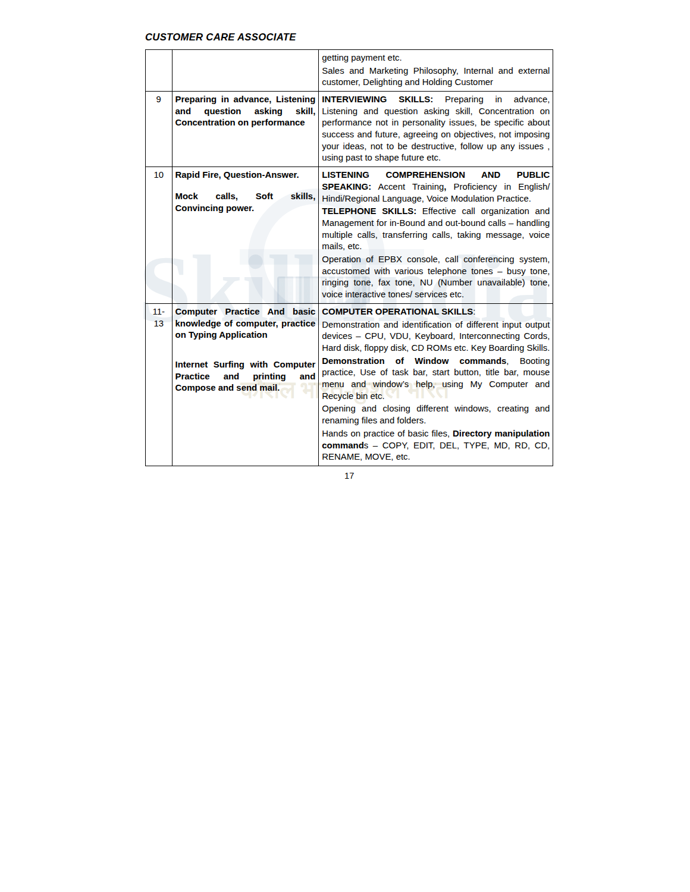Skill India
कौशल भारत-कुशल भारत
CUSTOMER CARE ASSOCIATE
| | | getting payment etc. Sales and Marketing Philosophy, Internal and external customer, Delighting and Holding Customer |
| 9 | Preparing in advance, Listening and question asking skill, Concentration on performance | INTERVIEWING SKILLS: Preparing in advance, Listening and question asking skill, Concentration on performance not in personality issues, be specific about success and future, agreeing on objectives, not imposing your ideas, not to be destructive, follow up any issues , using past to shape future etc. |
| 10 | Rapid Fire, Question-Answer. Mock calls, Soft skills, Convincing power. | LISTENING COMPREHENSION AND PUBLIC SPEAKING: Accent Training , Proficiency in English/ Hindi/Regional Language, Voice Modulation Practice. TELEPHONE SKILLS: Effective call organization and Management for in-Bound and out-bound calls – handling multiple calls, transferring calls, taking message, voice mails, etc. Operation of EPBX console, call conferencing system, accustomed with various telephone tones – busy tone, ringing tone, fax tone, NU (Number unavailable) tone, voice interactive tones/ services etc. |
| 11-13 | Computer Practice And basic knowledge of computer, practice on Typing Application Internet Surfing with Computer Practice and printing and Compose and send mail. | COMPUTER OPERATIONAL SKILLS : Demonstration and identification of different input output devices – CPU, VDU, Keyboard, Interconnecting Cords, Hard disk, floppy disk, CD ROMs etc. Key Boarding Skills. Demonstration of Window commands , Booting practice, Use of task bar, start button, title bar, mouse menu and window’s help, using My Computer and Recycle bin etc. Opening and closing different windows, creating and renaming files and folders. Hands on practice of basic files, Directory manipulation command s – COPY, EDIT, DEL, TYPE, MD, RD, CD, RENAME, MOVE, etc. |
17